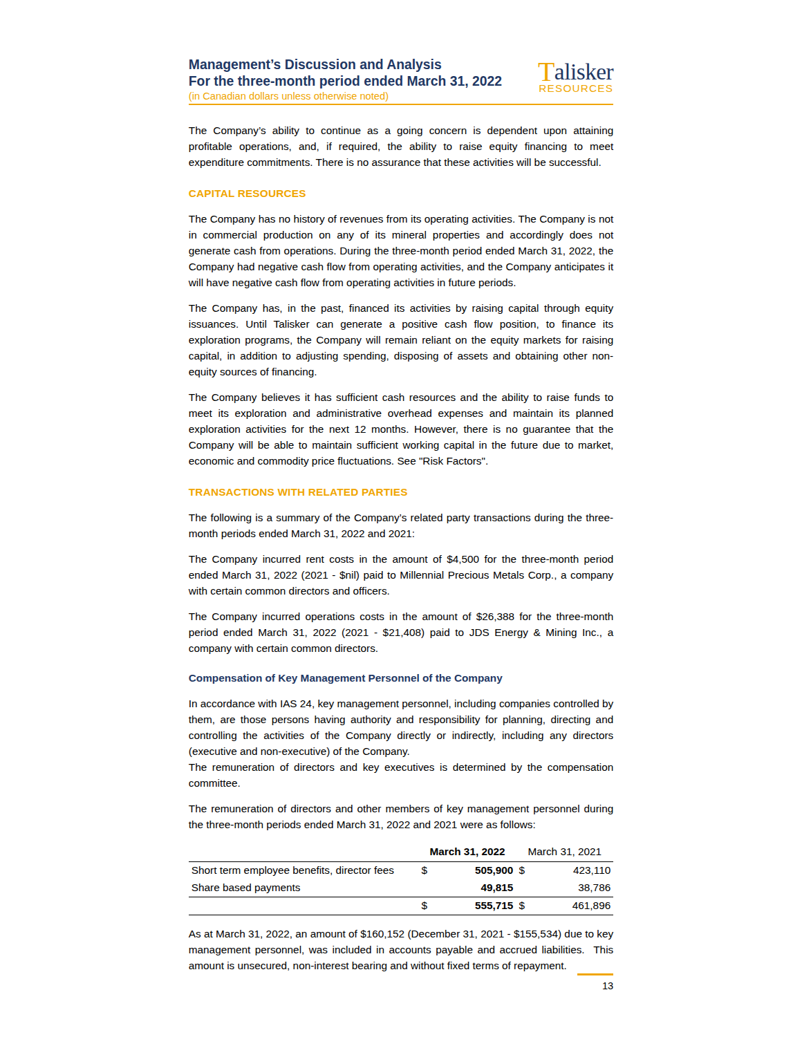Management’s Discussion and Analysis
For the three-month period ended March 31, 2022
(in Canadian dollars unless otherwise noted)
Talisker
RESOURCES
The Company’s ability to continue as a going concern is dependent upon attaining profitable operations, and, if required, the ability to raise equity financing to meet expenditure commitments. There is no assurance that these activities will be successful.
CAPITAL RESOURCES
The Company has no history of revenues from its operating activities. The Company is not in commercial production on any of its mineral properties and accordingly does not generate cash from operations. During the three-month period ended March 31, 2022, the Company had negative cash flow from operating activities, and the Company anticipates it will have negative cash flow from operating activities in future periods.
The Company has, in the past, financed its activities by raising capital through equity issuances. Until Talisker can generate a positive cash flow position, to finance its exploration programs, the Company will remain reliant on the equity markets for raising capital, in addition to adjusting spending, disposing of assets and obtaining other non-equity sources of financing.
The Company believes it has sufficient cash resources and the ability to raise funds to meet its exploration and administrative overhead expenses and maintain its planned exploration activities for the next 12 months. However, there is no guarantee that the Company will be able to maintain sufficient working capital in the future due to market, economic and commodity price fluctuations. See "Risk Factors".
TRANSACTIONS WITH RELATED PARTIES
The following is a summary of the Company’s related party transactions during the three-month periods ended March 31, 2022 and 2021:
The Company incurred rent costs in the amount of $4,500 for the three-month period ended March 31, 2022 (2021 - $nil) paid to Millennial Precious Metals Corp., a company with certain common directors and officers.
The Company incurred operations costs in the amount of $26,388 for the three-month period ended March 31, 2022 (2021 - $21,408) paid to JDS Energy & Mining Inc., a company with certain common directors.
Compensation of Key Management Personnel of the Company
In accordance with IAS 24, key management personnel, including companies controlled by them, are those persons having authority and responsibility for planning, directing and controlling the activities of the Company directly or indirectly, including any directors (executive and non-executive) of the Company.
The remuneration of directors and key executives is determined by the compensation committee.
The remuneration of directors and other members of key management personnel during the three-month periods ended March 31, 2022 and 2021 were as follows:
| | March 31, 2022 | March 31, 2021 |
| --- | --- | --- |
| Short term employee benefits, director fees | $ | 505,900 | $ | 423,110 |
| Share based payments | | 49,815 | | 38,786 |
| | $ | 555,715 | $ | 461,896 |
As at March 31, 2022, an amount of $160,152 (December 31, 2021 - $155,534) due to key management personnel, was included in accounts payable and accrued liabilities. This amount is unsecured, non-interest bearing and without fixed terms of repayment.
13